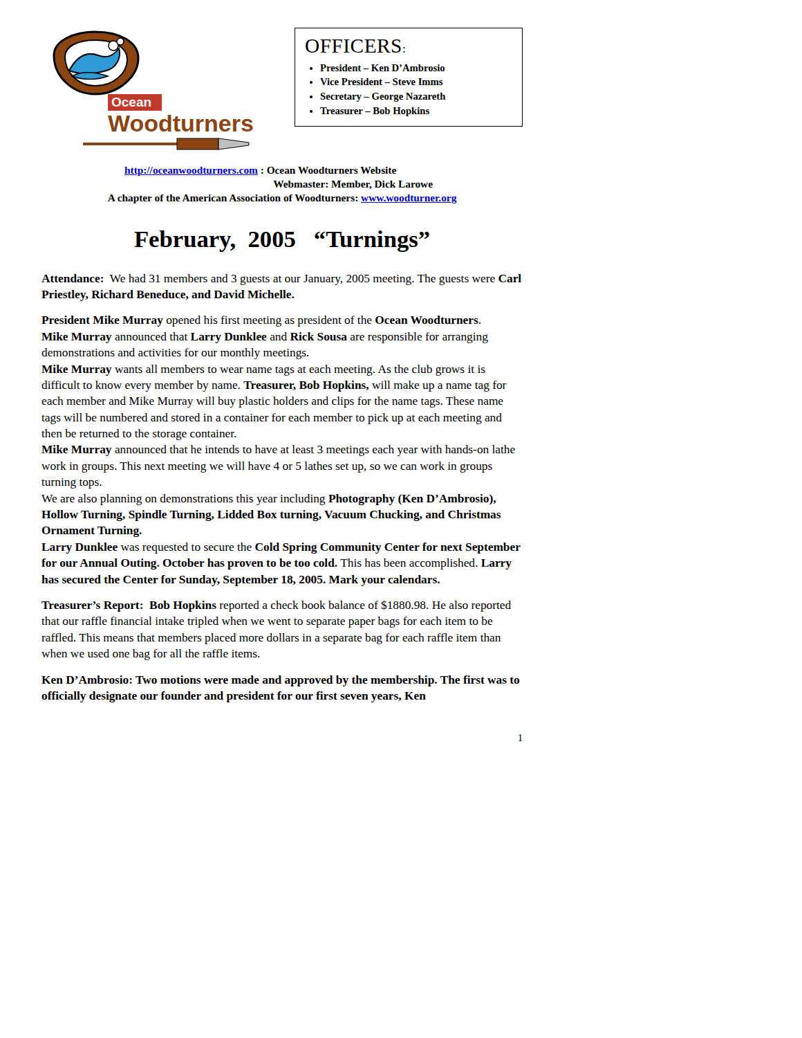Ocean Woodturners
OFFICERS:
President – Ken D’Ambrosio
Vice President – Steve Imms
Secretary – George Nazareth
Treasurer – Bob Hopkins
http://oceanwoodturners.com : Ocean Woodturners Website
Webmaster: Member, Dick Larowe
A chapter of the American Association of Woodturners: www.woodturner.org
February, 2005 “Turnings”
Attendance: We had 31 members and 3 guests at our January, 2005 meeting. The guests were Carl Priestley, Richard Beneduce, and David Michelle.
President Mike Murray opened his first meeting as president of the Ocean Woodturners.
Mike Murray announced that Larry Dunklee and Rick Sousa are responsible for arranging demonstrations and activities for our monthly meetings.
Mike Murray wants all members to wear name tags at each meeting. As the club grows it is difficult to know every member by name. Treasurer, Bob Hopkins, will make up a name tag for each member and Mike Murray will buy plastic holders and clips for the name tags. These name tags will be numbered and stored in a container for each member to pick up at each meeting and then be returned to the storage container.
Mike Murray announced that he intends to have at least 3 meetings each year with hands-on lathe work in groups. This next meeting we will have 4 or 5 lathes set up, so we can work in groups turning tops.
We are also planning on demonstrations this year including Photography (Ken D’Ambrosio), Hollow Turning, Spindle Turning, Lidded Box turning, Vacuum Chucking, and Christmas Ornament Turning.
Larry Dunklee was requested to secure the Cold Spring Community Center for next September for our Annual Outing. October has proven to be too cold. This has been accomplished. Larry has secured the Center for Sunday, September 18, 2005. Mark your calendars.
Treasurer’s Report: Bob Hopkins reported a check book balance of $1880.98. He also reported that our raffle financial intake tripled when we went to separate paper bags for each item to be raffled. This means that members placed more dollars in a separate bag for each raffle item than when we used one bag for all the raffle items.
Ken D’Ambrosio: Two motions were made and approved by the membership. The first was to officially designate our founder and president for our first seven years, Ken
1